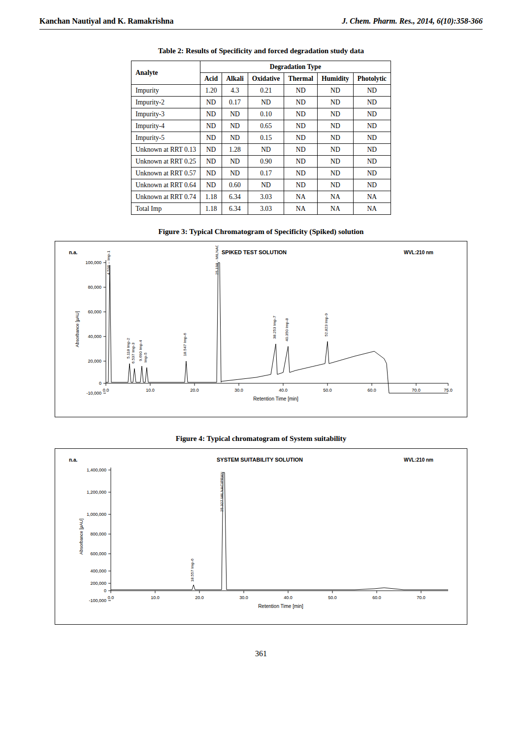Kanchan Nautiyal and K. Ramakrishna J. Chem. Pharm. Res., 2014, 6(10):358-366
Table 2: Results of Specificity and forced degradation study data
| Analyte | Degradation Type |
| --- | --- |
| Acid | Alkali | Oxidative | Thermal | Humidity | Photolytic |
| Impurity | 1.20 | 4.3 | 0.21 | ND | ND | ND |
| Impurity-2 | ND | 0.17 | ND | ND | ND | ND |
| Impurity-3 | ND | ND | 0.10 | ND | ND | ND |
| Impurity-4 | ND | ND | 0.65 | ND | ND | ND |
| Impurity-5 | ND | ND | 0.15 | ND | ND | ND |
| Unknown at RRT 0.13 | ND | 1.28 | ND | ND | ND | ND |
| Unknown at RRT 0.25 | ND | ND | 0.90 | ND | ND | ND |
| Unknown at RRT 0.57 | ND | ND | 0.17 | ND | ND | ND |
| Unknown at RRT 0.64 | ND | 0.60 | ND | ND | ND | ND |
| Unknown at RRT 0.74 | 1.18 | 6.34 | 3.03 | NA | NA | NA |
| Total Imp | 1.18 | 6.34 | 3.03 | NA | NA | NA |
Figure 3: Typical Chromatogram of Specificity (Spiked) solution
n.a. SPIKED TEST SOLUTION WVL:210 nm 100,000 80,000 60,000 40,000 20,000 0 -10,000 Absorbance [µAU] 0.0 10.0 20.0 30.0 40.0 50.0 60.0 70.0 75.0 Retention Time [min] 4.538 – Imp-1 5.118 Imp-2 6.537 Imp-3 9.690 Imp-4 Imp-5 18.547 Imp-6 25.198 - MILNACIPRAN 38.253 Imp-7 40.350 Imp-8 52.823 Imp-9
Figure 4: Typical chromatogram of System suitability
n.a. SYSTEM SUITABILITY SOLUTION WVL:210 nm 1,400,000 1,200,000 1,000,000 800,000 600,000 400,000 200,000 0 -100,000 Absorbance [µAU] 0.0 10.0 20.0 30.0 40.0 50.0 60.0 70.0 Retention Time [min] 18.557 Imp-6 25.327 MILNACIPRAN
361